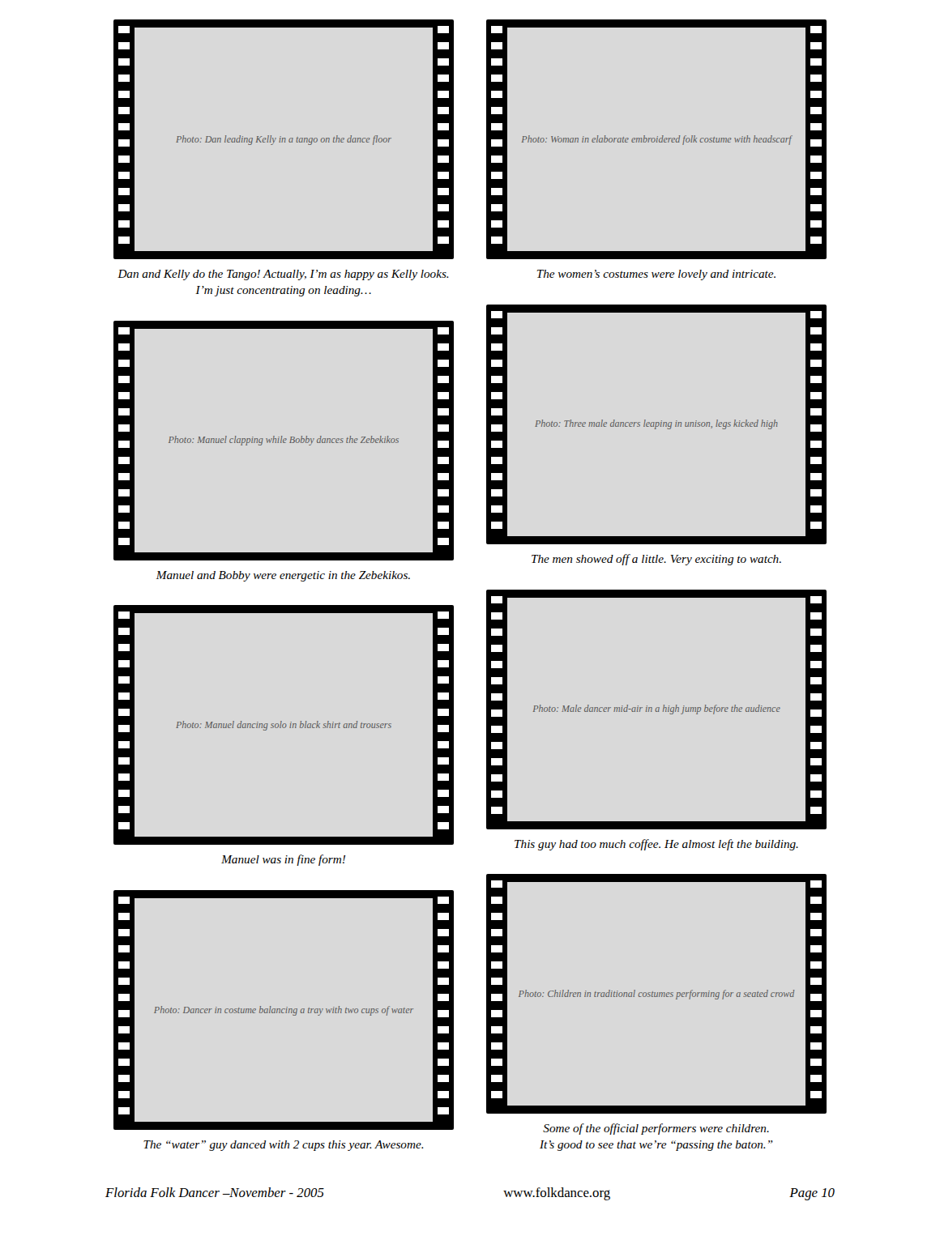Photo: Dan leading Kelly in a tango on the dance floor
Dan and Kelly do the Tango! Actually, I’m as happy as Kelly looks. I’m just concentrating on leading…
Photo: Manuel clapping while Bobby dances the Zebekikos
Manuel and Bobby were energetic in the Zebekikos.
Photo: Manuel dancing solo in black shirt and trousers
Manuel was in fine form!
Photo: Dancer in costume balancing a tray with two cups of water
The “water” guy danced with 2 cups this year. Awesome.
Photo: Woman in elaborate embroidered folk costume with headscarf
The women’s costumes were lovely and intricate.
Photo: Three male dancers leaping in unison, legs kicked high
The men showed off a little. Very exciting to watch.
Photo: Male dancer mid-air in a high jump before the audience
This guy had too much coffee. He almost left the building.
Photo: Children in traditional costumes performing for a seated crowd
Some of the official performers were children.
It’s good to see that we’re “passing the baton.”
Florida Folk Dancer –November - 2005 www.folkdance.org Page 10